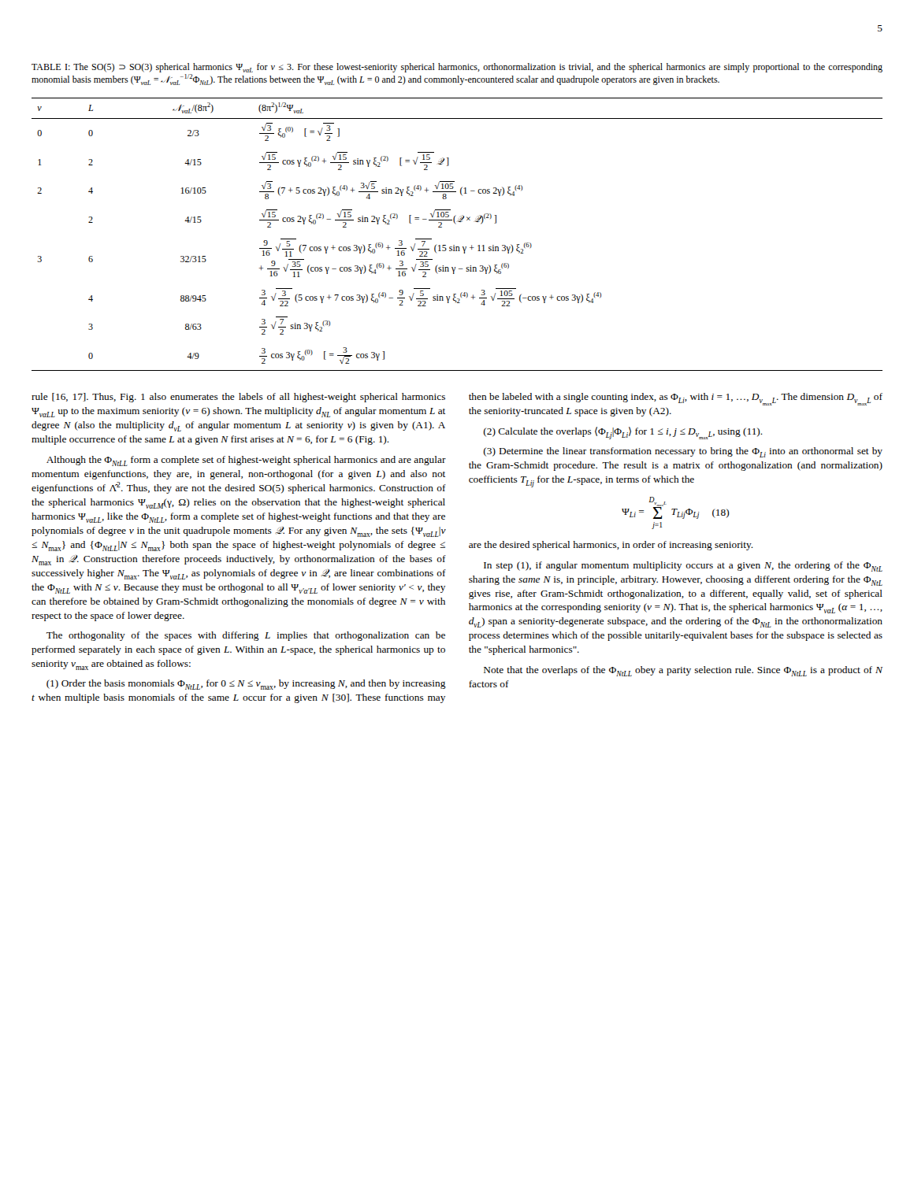5
TABLE I: The SO(5) ⊃ SO(3) spherical harmonics ΨvαL for v ≤ 3. For these lowest-seniority spherical harmonics, orthonormalization is trivial, and the spherical harmonics are simply proportional to the corresponding monomial basis members (ΨvαL = 𝒩vαL−1/2ΦNtL). The relations between the ΨvαL (with L = 0 and 2) and commonly-encountered scalar and quadrupole operators are given in brackets.
| v | L | 𝒩 vαL /(8π 2 ) | (8π 2 ) 1/2 Ψ vαL |
| --- | --- | --- | --- |
| 0 | 0 | 2/3 | √ 3 2 ξ 0 (0) [ = √ 3 2 ] |
| 1 | 2 | 4/15 | √ 15 2 cos γ ξ 0 (2) + √ 15 2 sin γ ξ 2 (2) [ = √ 15 2 𝒬 ] |
| 2 | 4 | 16/105 | √ 3 8 (7 + 5 cos 2γ) ξ 0 (4) + 3 √ 5 4 sin 2γ ξ 2 (4) + √ 105 8 (1 − cos 2γ) ξ 4 (4) |
| | 2 | 4/15 | √ 15 2 cos 2γ ξ 0 (2) − √ 15 2 sin 2γ ξ 2 (2) [ = − √ 105 2 ( 𝒬 × 𝒬 ) (2) ] |
| 3 | 6 | 32/315 | 9 16 √ 5 11 (7 cos γ + cos 3γ) ξ 0 (6) + 3 16 √ 7 22 (15 sin γ + 11 sin 3γ) ξ 2 (6) + 9 16 √ 35 11 (cos γ − cos 3γ) ξ 4 (6) + 3 16 √ 35 2 (sin γ − sin 3γ) ξ 6 (6) |
| | 4 | 88/945 | 3 4 √ 3 22 (5 cos γ + 7 cos 3γ) ξ 0 (4) − 9 2 √ 5 22 sin γ ξ 2 (4) + 3 4 √ 105 22 (−cos γ + cos 3γ) ξ 4 (4) |
| | 3 | 8/63 | 3 2 √ 7 2 sin 3γ ξ 2 (3) |
| | 0 | 4/9 | 3 2 cos 3γ ξ 0 (0) [ = 3 √ 2 cos 3γ ] |
rule [16, 17]. Thus, Fig. 1 also enumerates the labels of all highest-weight spherical harmonics ΨvαLL up to the maximum seniority (v = 6) shown. The multiplicity dNL of angular momentum L at degree N (also the multiplicity dvL of angular momentum L at seniority v) is given by (A1). A multiple occurrence of the same L at a given N first arises at N = 6, for L = 6 (Fig. 1).
Although the ΦNtLL form a complete set of highest-weight spherical harmonics and are angular momentum eigenfunctions, they are, in general, non-orthogonal (for a given L) and also not eigenfunctions of Λ̂2. Thus, they are not the desired SO(5) spherical harmonics. Construction of the spherical harmonics ΨvαLM(γ, Ω) relies on the observation that the highest-weight spherical harmonics ΨvαLL, like the ΦNtLL, form a complete set of highest-weight functions and that they are polynomials of degree v in the unit quadrupole moments 𝒬. For any given Nmax, the sets {ΨvαLL|v ≤ Nmax} and {ΦNtLL|N ≤ Nmax} both span the space of highest-weight polynomials of degree ≤ Nmax in 𝒬. Construction therefore proceeds inductively, by orthonormalization of the bases of successively higher Nmax. The ΨvαLL, as polynomials of degree v in 𝒬, are linear combinations of the ΦNtLL with N ≤ v. Because they must be orthogonal to all Ψv′α′LL of lower seniority v′ < v, they can therefore be obtained by Gram-Schmidt orthogonalizing the monomials of degree N = v with respect to the space of lower degree.
The orthogonality of the spaces with differing L implies that orthogonalization can be performed separately in each space of given L. Within an L-space, the spherical harmonics up to seniority vmax are obtained as follows:
(1) Order the basis monomials ΦNtLL, for 0 ≤ N ≤ vmax, by increasing N, and then by increasing t when multiple basis monomials of the same L occur for a given N [30]. These functions may then be labeled with a single counting index, as ΦLi, with i = 1, …, DvmaxL. The dimension DvmaxL of the seniority-truncated L space is given by (A2).
(2) Calculate the overlaps ⟨ΦLj|ΦLi⟩ for 1 ≤ i, j ≤ DvmaxL, using (11).
(3) Determine the linear transformation necessary to bring the ΦLi into an orthonormal set by the Gram-Schmidt procedure. The result is a matrix of orthogonalization (and normalization) coefficients TLij for the L-space, in terms of which the
ΨLi = DvmaxL Σ j=1 TLijΦLj (18)
are the desired spherical harmonics, in order of increasing seniority.
In step (1), if angular momentum multiplicity occurs at a given N, the ordering of the ΦNtL sharing the same N is, in principle, arbitrary. However, choosing a different ordering for the ΦNtL gives rise, after Gram-Schmidt orthogonalization, to a different, equally valid, set of spherical harmonics at the corresponding seniority (v = N). That is, the spherical harmonics ΨvαL (α = 1, …, dvL) span a seniority-degenerate subspace, and the ordering of the ΦNtL in the orthonormalization process determines which of the possible unitarily-equivalent bases for the subspace is selected as the "spherical harmonics".
Note that the overlaps of the ΦNtLL obey a parity selection rule. Since ΦNtLL is a product of N factors of